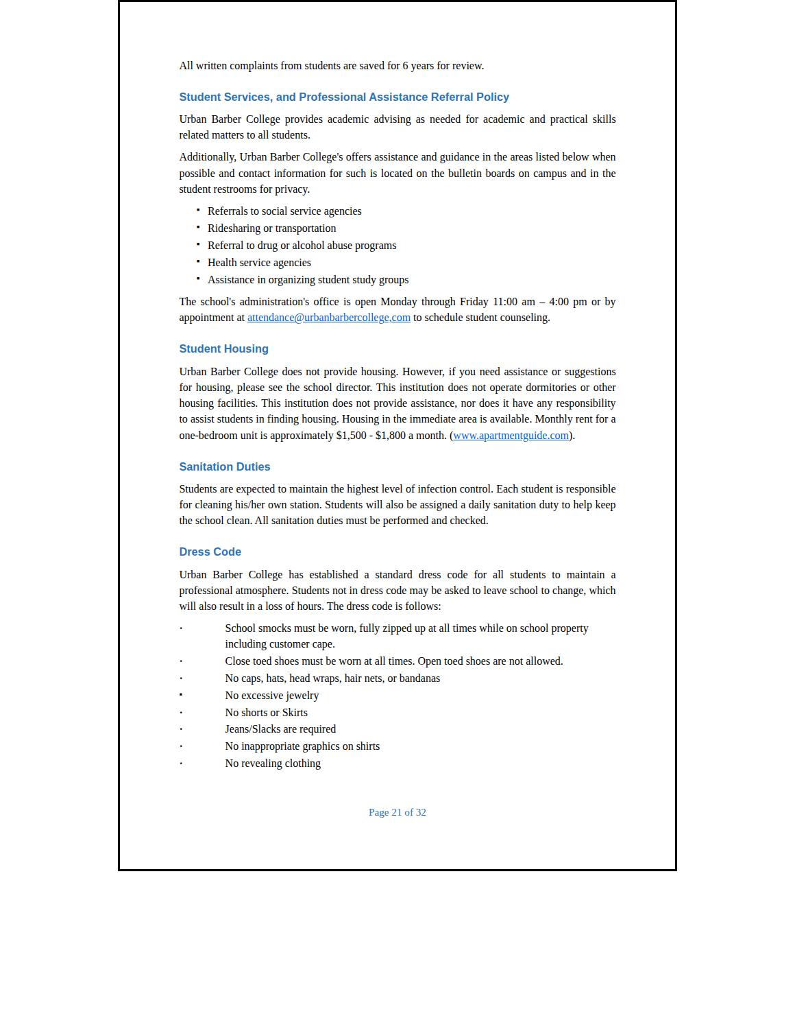All written complaints from students are saved for 6 years for review.
Student Services, and Professional Assistance Referral Policy
Urban Barber College provides academic advising as needed for academic and practical skills related matters to all students.
Additionally, Urban Barber College's offers assistance and guidance in the areas listed below when possible and contact information for such is located on the bulletin boards on campus and in the student restrooms for privacy.
Referrals to social service agencies
Ridesharing or transportation
Referral to drug or alcohol abuse programs
Health service agencies
Assistance in organizing student study groups
The school's administration's office is open Monday through Friday 11:00 am – 4:00 pm or by appointment at attendance@urbanbarbercollege,com to schedule student counseling.
Student Housing
Urban Barber College does not provide housing. However, if you need assistance or suggestions for housing, please see the school director. This institution does not operate dormitories or other housing facilities. This institution does not provide assistance, nor does it have any responsibility to assist students in finding housing. Housing in the immediate area is available. Monthly rent for a one-bedroom unit is approximately $1,500 - $1,800 a month. (www.apartmentguide.com).
Sanitation Duties
Students are expected to maintain the highest level of infection control. Each student is responsible for cleaning his/her own station. Students will also be assigned a daily sanitation duty to help keep the school clean. All sanitation duties must be performed and checked.
Dress Code
Urban Barber College has established a standard dress code for all students to maintain a professional atmosphere. Students not in dress code may be asked to leave school to change, which will also result in a loss of hours. The dress code is follows:
School smocks must be worn, fully zipped up at all times while on school property including customer cape.
Close toed shoes must be worn at all times. Open toed shoes are not allowed.
No caps, hats, head wraps, hair nets, or bandanas
No excessive jewelry
No shorts or Skirts
Jeans/Slacks are required
No inappropriate graphics on shirts
No revealing clothing
Page 21 of 32